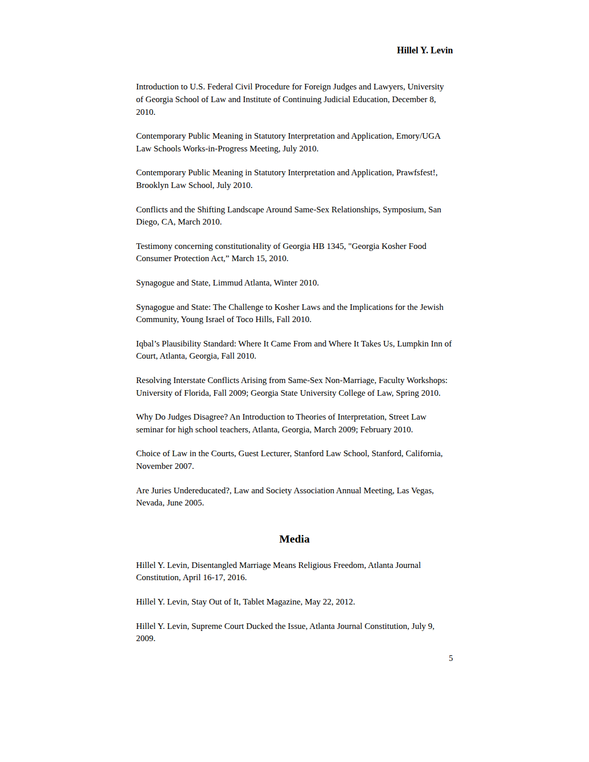Hillel Y. Levin
Introduction to U.S. Federal Civil Procedure for Foreign Judges and Lawyers, University of Georgia School of Law and Institute of Continuing Judicial Education, December 8, 2010.
Contemporary Public Meaning in Statutory Interpretation and Application, Emory/UGA Law Schools Works-in-Progress Meeting, July 2010.
Contemporary Public Meaning in Statutory Interpretation and Application, Prawfsfest!, Brooklyn Law School, July 2010.
Conflicts and the Shifting Landscape Around Same-Sex Relationships, Symposium, San Diego, CA, March 2010.
Testimony concerning constitutionality of Georgia HB 1345, "Georgia Kosher Food Consumer Protection Act,” March 15, 2010.
Synagogue and State, Limmud Atlanta, Winter 2010.
Synagogue and State: The Challenge to Kosher Laws and the Implications for the Jewish Community, Young Israel of Toco Hills, Fall 2010.
Iqbal’s Plausibility Standard: Where It Came From and Where It Takes Us, Lumpkin Inn of Court, Atlanta, Georgia, Fall 2010.
Resolving Interstate Conflicts Arising from Same-Sex Non-Marriage, Faculty Workshops: University of Florida, Fall 2009; Georgia State University College of Law, Spring 2010.
Why Do Judges Disagree? An Introduction to Theories of Interpretation, Street Law seminar for high school teachers, Atlanta, Georgia, March 2009; February 2010.
Choice of Law in the Courts, Guest Lecturer, Stanford Law School, Stanford, California, November 2007.
Are Juries Undereducated?, Law and Society Association Annual Meeting, Las Vegas, Nevada, June 2005.
Media
Hillel Y. Levin, Disentangled Marriage Means Religious Freedom, Atlanta Journal Constitution, April 16-17, 2016.
Hillel Y. Levin, Stay Out of It, Tablet Magazine, May 22, 2012.
Hillel Y. Levin, Supreme Court Ducked the Issue, Atlanta Journal Constitution, July 9, 2009.
5